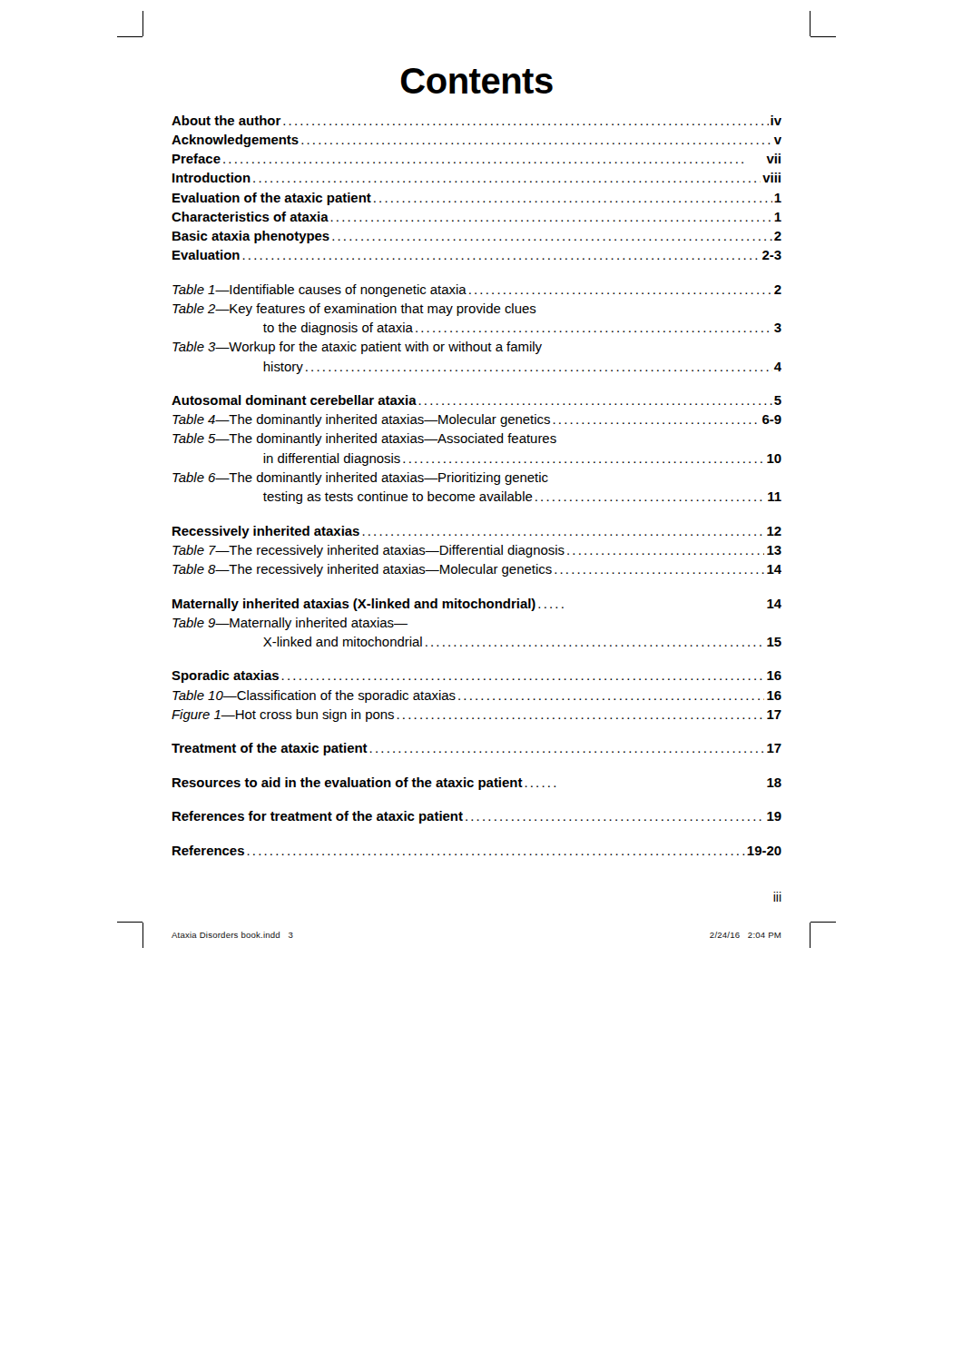Contents
About the author ........................................................................................... iv
Acknowledgements ........................................................................................... v
Preface ........................................................................................... vii
Introduction ........................................................................................... viii
Evaluation of the ataxic patient ........................................................................................... 1
Characteristics of ataxia ........................................................................................... 1
Basic ataxia phenotypes ........................................................................................... 2
Evaluation ........................................................................................... 2-3
Table 1—Identifiable causes of nongenetic ataxia ........................................................................................... 2
Table 2—Key features of examination that may provide clues ....
to the diagnosis of ataxia ........................................................................................... 3
Table 3—Workup for the ataxic patient with or without a family ....
history ........................................................................................... 4
Autosomal dominant cerebellar ataxia ........................................................................................... 5
Table 4—The dominantly inherited ataxias—Molecular genetics ........................................................................................... 6-9
Table 5—The dominantly inherited ataxias—Associated features ....
in differential diagnosis ........................................................................................... 10
Table 6—The dominantly inherited ataxias—Prioritizing genetic ....
testing as tests continue to become available ........................................................................................... 11
Recessively inherited ataxias ........................................................................................... 12
Table 7—The recessively inherited ataxias—Differential diagnosis ........................................................................................... 13
Table 8—The recessively inherited ataxias—Molecular genetics ........................................................................................... 14
Maternally inherited ataxias (X-linked and mitochondrial) ..... 14
Table 9—Maternally inherited ataxias— ....
X-linked and mitochondrial ........................................................................................... 15
Sporadic ataxias ........................................................................................... 16
Table 10—Classification of the sporadic ataxias ........................................................................................... 16
Figure 1—Hot cross bun sign in pons ........................................................................................... 17
Treatment of the ataxic patient ........................................................................................... 17
Resources to aid in the evaluation of the ataxic patient ...... 18
References for treatment of the ataxic patient ........................................................................................... 19
References ........................................................................................... 19-20
iii
Ataxia Disorders book.indd 3 2/24/16 2:04 PM